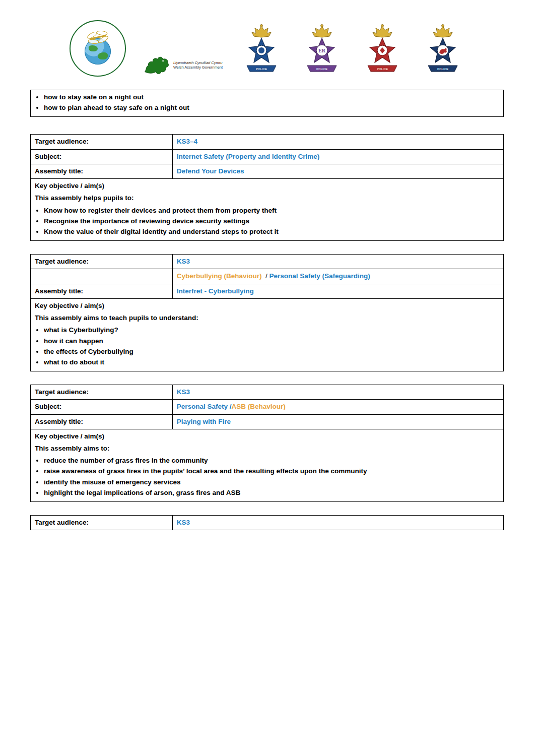Llywodraeth Cynulliad Cymru
Welsh Assembly Government
POLICE
ER POLICE
POLICE
POLICE
| how to stay safe on a night out how to plan ahead to stay safe on a night out |
| Target audience: | KS3–4 |
| Subject: | Internet Safety (Property and Identity Crime) |
| Assembly title: | Defend Your Devices |
| Key objective / aim(s) This assembly helps pupils to: Know how to register their devices and protect them from property theft Recognise the importance of reviewing device security settings Know the value of their digital identity and understand steps to protect it |
| Target audience: | KS3 |
| | Cyberbullying (Behaviour) / Personal Safety (Safeguarding) |
| Assembly title: | Interfret - Cyberbullying |
| Key objective / aim(s) This assembly aims to teach pupils to understand: what is Cyberbullying? how it can happen the effects of Cyberbullying what to do about it |
| Target audience: | KS3 |
| Subject: | Personal Safety / ASB (Behaviour) |
| Assembly title: | Playing with Fire |
| Key objective / aim(s) This assembly aims to: reduce the number of grass fires in the community raise awareness of grass fires in the pupils’ local area and the resulting effects upon the community identify the misuse of emergency services highlight the legal implications of arson, grass fires and ASB |
| Target audience: | KS3 |